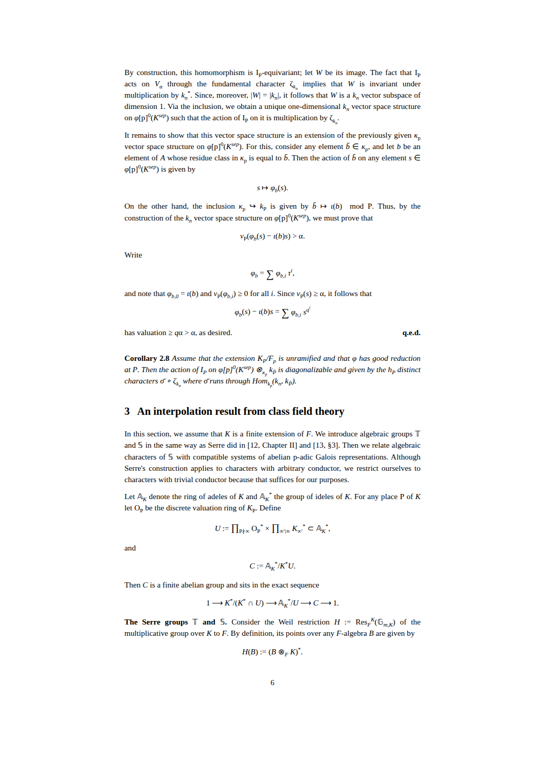By construction, this homomorphism is IP-equivariant; let W be its image. The fact that IP acts on Vα through the fundamental character ζkn implies that W is invariant under multiplication by kn*. Since, moreover, |W| = |kn|, it follows that W is a kn vector subspace of dimension 1. Via the inclusion, we obtain a unique one-dimensional kn vector space structure on φ[p]0(Ksep) such that the action of IP on it is multiplication by ζkn.
It remains to show that this vector space structure is an extension of the previously given κp vector space structure on φ[p]0(Ksep). For this, consider any element b̄ ∈ κp, and let b be an element of A whose residue class in κp is equal to b̄. Then the action of b̄ on any element s ∈ φ[p]0(Ksep) is given by
s ↦ φb(s).
On the other hand, the inclusion κp ↪ kP is given by b̄ ↦ ι(b) mod P. Thus, by the construction of the kn vector space structure on φ[p]0(Ksep), we must prove that
vP(φb(s) − ι(b)s) > α.
Write
φb = ∑ φb,i τi,
and note that φb,0 = ι(b) and vP(φb,i) ≥ 0 for all i. Since vP(s) ≥ α, it follows that
φb(s) − ι(b)s = ∑ φb,i sqi
has valuation ≥ qα > α, as desired. q.e.d.
Corollary 2.8 Assume that the extension KP/Fp is unramified and that φ has good reduction at P. Then the action of IP on φ[p]0(Ksep) ⊗κp kP̄ is diagonalizable and given by the hP distinct characters σ̄ ∘ ζkn where σ̄ runs through Homkp(kn, kP̄).
3 An interpolation result from class field theory
In this section, we assume that K is a finite extension of F. We introduce algebraic groups 𝕋 and 𝕊 in the same way as Serre did in [12, Chapter II] and [13, §3]. Then we relate algebraic characters of 𝕊 with compatible systems of abelian p-adic Galois representations. Although Serre's construction applies to characters with arbitrary conductor, we restrict ourselves to characters with trivial conductor because that suffices for our purposes.
Let 𝔸K denote the ring of adeles of K and 𝔸K* the group of ideles of K. For any place P of K let OP be the discrete valuation ring of KP. Define
U := ∏P∤∞ OP* × ∏∞′|∞ K∞′* ⊂ 𝔸K*,
and
C := 𝔸K*/K*U.
Then C is a finite abelian group and sits in the exact sequence
1 ⟶ K*/(K* ∩ U) ⟶ 𝔸K*/U ⟶ C ⟶ 1.
The Serre groups 𝕋 and 𝕊. Consider the Weil restriction H := ResFK(𝔾m,K) of the multiplicative group over K to F. By definition, its points over any F-algebra B are given by
H(B) := (B ⊗F K)*.
6